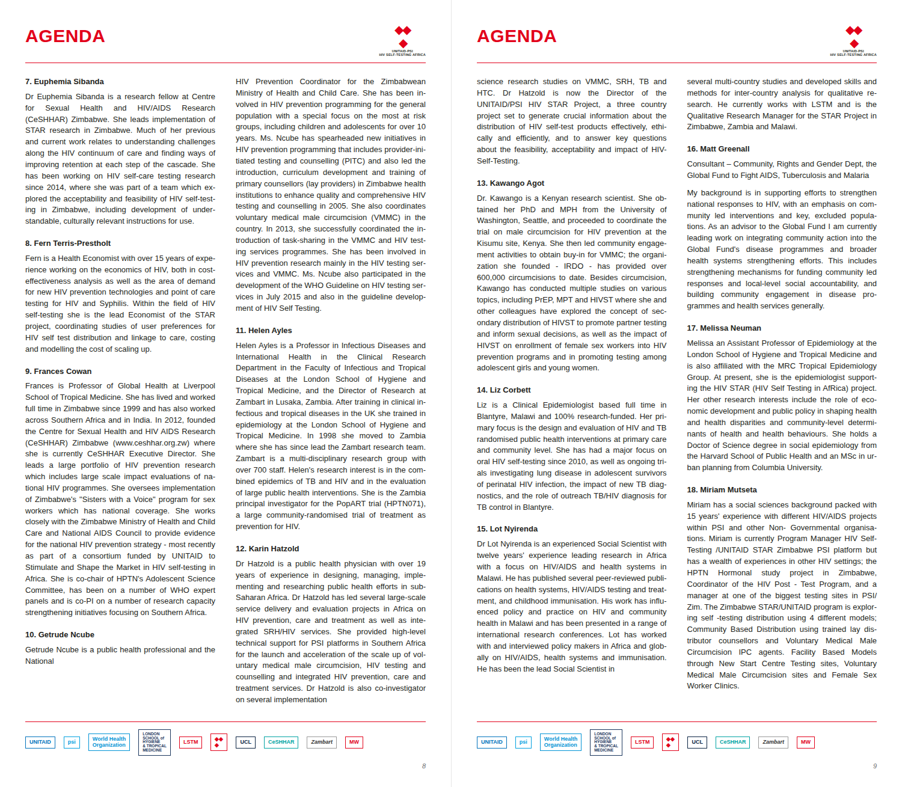AGENDA
◆◆
◆ UNITAID·PSI HIV SELF-TESTING AFRICA
7. Euphemia Sibanda
Dr Euphemia Sibanda is a research fellow at Centre for Sexual Health and HIV/AIDS Research (CeSHHAR) Zimbabwe. She leads implementation of STAR research in Zimbabwe. Much of her previous and current work relates to understanding challenges along the HIV continuum of care and finding ways of improving retention at each step of the cascade. She has been working on HIV self-care testing research since 2014, where she was part of a team which explored the acceptability and feasibility of HIV self-testing in Zimbabwe, including development of understandable, culturally relevant instructions for use.
8. Fern Terris-Prestholt
Fern is a Health Economist with over 15 years of experience working on the economics of HIV, both in cost-effectiveness analysis as well as the area of demand for new HIV prevention technologies and point of care testing for HIV and Syphilis. Within the field of HIV self-testing she is the lead Economist of the STAR project, coordinating studies of user preferences for HIV self test distribution and linkage to care, costing and modelling the cost of scaling up.
9. Frances Cowan
Frances is Professor of Global Health at Liverpool School of Tropical Medicine. She has lived and worked full time in Zimbabwe since 1999 and has also worked across Southern Africa and in India. In 2012, founded the Centre for Sexual Health and HIV AIDS Research (CeSHHAR) Zimbabwe (www.ceshhar.org.zw) where she is currently CeSHHAR Executive Director. She leads a large portfolio of HIV prevention research which includes large scale impact evaluations of national HIV programmes. She oversees implementation of Zimbabwe's "Sisters with a Voice" program for sex workers which has national coverage. She works closely with the Zimbabwe Ministry of Health and Child Care and National AIDS Council to provide evidence for the national HIV prevention strategy - most recently as part of a consortium funded by UNITAID to Stimulate and Shape the Market in HIV self-testing in Africa. She is co-chair of HPTN's Adolescent Science Committee, has been on a number of WHO expert panels and is co-PI on a number of research capacity strengthening initiatives focusing on Southern Africa.
10. Getrude Ncube
Getrude Ncube is a public health professional and the National
HIV Prevention Coordinator for the Zimbabwean Ministry of Health and Child Care. She has been involved in HIV prevention programming for the general population with a special focus on the most at risk groups, including children and adolescents for over 10 years. Ms. Ncube has spearheaded new initiatives in HIV prevention programming that includes provider-initiated testing and counselling (PITC) and also led the introduction, curriculum development and training of primary counsellors (lay providers) in Zimbabwe health institutions to enhance quality and comprehensive HIV testing and counselling in 2005. She also coordinates voluntary medical male circumcision (VMMC) in the country. In 2013, she successfully coordinated the introduction of task-sharing in the VMMC and HIV testing services programmes. She has been involved in HIV prevention research mainly in the HIV testing services and VMMC. Ms. Ncube also participated in the development of the WHO Guideline on HIV testing services in July 2015 and also in the guideline development of HIV Self Testing.
11. Helen Ayles
Helen Ayles is a Professor in Infectious Diseases and International Health in the Clinical Research Department in the Faculty of Infectious and Tropical Diseases at the London School of Hygiene and Tropical Medicine, and the Director of Research at Zambart in Lusaka, Zambia. After training in clinical infectious and tropical diseases in the UK she trained in epidemiology at the London School of Hygiene and Tropical Medicine. In 1998 she moved to Zambia where she has since lead the Zambart research team. Zambart is a multi-disciplinary research group with over 700 staff. Helen's research interest is in the combined epidemics of TB and HIV and in the evaluation of large public health interventions. She is the Zambia principal investigator for the PopART trial (HPTN071), a large community-randomised trial of treatment as prevention for HIV.
12. Karin Hatzold
Dr Hatzold is a public health physician with over 19 years of experience in designing, managing, implementing and researching public health efforts in sub-Saharan Africa. Dr Hatzold has led several large-scale service delivery and evaluation projects in Africa on HIV prevention, care and treatment as well as integrated SRH/HIV services. She provided high-level technical support for PSI platforms in Southern Africa for the launch and acceleration of the scale up of voluntary medical male circumcision, HIV testing and counselling and integrated HIV prevention, care and treatment services. Dr Hatzold is also co-investigator on several implementation
UNITAID psi World Health
Organization LONDON
SCHOOL of
HYGIENE
& TROPICAL
MEDICINE LSTM ◆◆
◆ UCL CeSHHAR Zambart MW
8
AGENDA
◆◆
◆ UNITAID·PSI HIV SELF-TESTING AFRICA
science research studies on VMMC, SRH, TB and HTC. Dr Hatzold is now the Director of the UNITAID/PSI HIV STAR Project, a three country project set to generate crucial information about the distribution of HIV self-test products effectively, ethically and efficiently, and to answer key questions about the feasibility, acceptability and impact of HIV-Self-Testing.
13. Kawango Agot
Dr. Kawango is a Kenyan research scientist. She obtained her PhD and MPH from the University of Washington, Seattle, and proceeded to coordinate the trial on male circumcision for HIV prevention at the Kisumu site, Kenya. She then led community engagement activities to obtain buy-in for VMMC; the organization she founded - IRDO - has provided over 600,000 circumcisions to date. Besides circumcision, Kawango has conducted multiple studies on various topics, including PrEP, MPT and HIVST where she and other colleagues have explored the concept of secondary distribution of HIVST to promote partner testing and inform sexual decisions, as well as the impact of HIVST on enrollment of female sex workers into HIV prevention programs and in promoting testing among adolescent girls and young women.
14. Liz Corbett
Liz is a Clinical Epidemiologist based full time in Blantyre, Malawi and 100% research-funded. Her primary focus is the design and evaluation of HIV and TB randomised public health interventions at primary care and community level. She has had a major focus on oral HIV self-testing since 2010, as well as ongoing trials investigating lung disease in adolescent survivors of perinatal HIV infection, the impact of new TB diagnostics, and the role of outreach TB/HIV diagnosis for TB control in Blantyre.
15. Lot Nyirenda
Dr Lot Nyirenda is an experienced Social Scientist with twelve years' experience leading research in Africa with a focus on HIV/AIDS and health systems in Malawi. He has published several peer-reviewed publications on health systems, HIV/AIDS testing and treatment, and childhood immunisation. His work has influenced policy and practice on HIV and community health in Malawi and has been presented in a range of international research conferences. Lot has worked with and interviewed policy makers in Africa and globally on HIV/AIDS, health systems and immunisation. He has been the lead Social Scientist in
several multi-country studies and developed skills and methods for inter-country analysis for qualitative research. He currently works with LSTM and is the Qualitative Research Manager for the STAR Project in Zimbabwe, Zambia and Malawi.
16. Matt Greenall
Consultant – Community, Rights and Gender Dept, the Global Fund to Fight AIDS, Tuberculosis and Malaria
My background is in supporting efforts to strengthen national responses to HIV, with an emphasis on community led interventions and key, excluded populations. As an advisor to the Global Fund I am currently leading work on integrating community action into the Global Fund's disease programmes and broader health systems strengthening efforts. This includes strengthening mechanisms for funding community led responses and local-level social accountability, and building community engagement in disease programmes and health services generally.
17. Melissa Neuman
Melissa an Assistant Professor of Epidemiology at the London School of Hygiene and Tropical Medicine and is also affiliated with the MRC Tropical Epidemiology Group. At present, she is the epidemiologist supporting the HIV STAR (HIV Self Testing in AfRica) project. Her other research interests include the role of economic development and public policy in shaping health and health disparities and community-level determinants of health and health behaviours. She holds a Doctor of Science degree in social epidemiology from the Harvard School of Public Health and an MSc in urban planning from Columbia University.
18. Miriam Mutseta
Miriam has a social sciences background packed with 15 years' experience with different HIV/AIDS projects within PSI and other Non- Governmental organisations. Miriam is currently Program Manager HIV Self-Testing /UNITAID STAR Zimbabwe PSI platform but has a wealth of experiences in other HIV settings; the HPTN Hormonal study project in Zimbabwe, Coordinator of the HIV Post - Test Program, and a manager at one of the biggest testing sites in PSI/ Zim. The Zimbabwe STAR/UNITAID program is exploring self -testing distribution using 4 different models; Community Based Distribution using trained lay distributor counsellors and Voluntary Medical Male Circumcision IPC agents. Facility Based Models through New Start Centre Testing sites, Voluntary Medical Male Circumcision sites and Female Sex Worker Clinics.
UNITAID psi World Health
Organization LONDON
SCHOOL of
HYGIENE
& TROPICAL
MEDICINE LSTM ◆◆
◆ UCL CeSHHAR Zambart MW
9